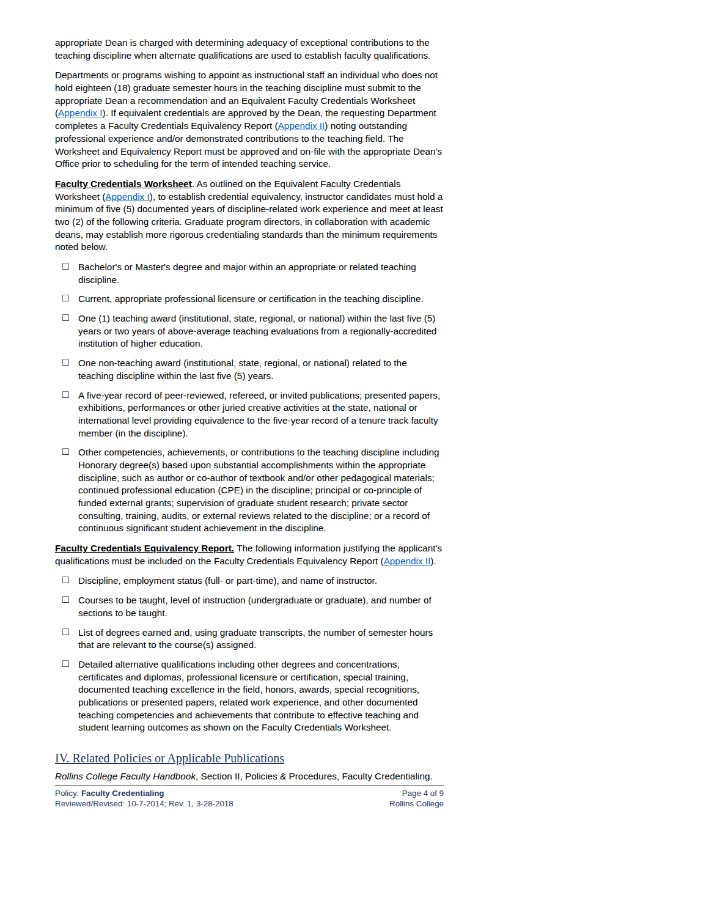appropriate Dean is charged with determining adequacy of exceptional contributions to the teaching discipline when alternate qualifications are used to establish faculty qualifications.
Departments or programs wishing to appoint as instructional staff an individual who does not hold eighteen (18) graduate semester hours in the teaching discipline must submit to the appropriate Dean a recommendation and an Equivalent Faculty Credentials Worksheet (Appendix I). If equivalent credentials are approved by the Dean, the requesting Department completes a Faculty Credentials Equivalency Report (Appendix II) noting outstanding professional experience and/or demonstrated contributions to the teaching field. The Worksheet and Equivalency Report must be approved and on-file with the appropriate Dean's Office prior to scheduling for the term of intended teaching service.
Faculty Credentials Worksheet. As outlined on the Equivalent Faculty Credentials Worksheet (Appendix I), to establish credential equivalency, instructor candidates must hold a minimum of five (5) documented years of discipline-related work experience and meet at least two (2) of the following criteria. Graduate program directors, in collaboration with academic deans, may establish more rigorous credentialing standards than the minimum requirements noted below.
Bachelor's or Master's degree and major within an appropriate or related teaching discipline.
Current, appropriate professional licensure or certification in the teaching discipline.
One (1) teaching award (institutional, state, regional, or national) within the last five (5) years or two years of above-average teaching evaluations from a regionally-accredited institution of higher education.
One non-teaching award (institutional, state, regional, or national) related to the teaching discipline within the last five (5) years.
A five-year record of peer-reviewed, refereed, or invited publications; presented papers, exhibitions, performances or other juried creative activities at the state, national or international level providing equivalence to the five-year record of a tenure track faculty member (in the discipline).
Other competencies, achievements, or contributions to the teaching discipline including Honorary degree(s) based upon substantial accomplishments within the appropriate discipline, such as author or co-author of textbook and/or other pedagogical materials; continued professional education (CPE) in the discipline; principal or co-principle of funded external grants; supervision of graduate student research; private sector consulting, training, audits, or external reviews related to the discipline; or a record of continuous significant student achievement in the discipline.
Faculty Credentials Equivalency Report. The following information justifying the applicant's qualifications must be included on the Faculty Credentials Equivalency Report (Appendix II).
Discipline, employment status (full- or part-time), and name of instructor.
Courses to be taught, level of instruction (undergraduate or graduate), and number of sections to be taught.
List of degrees earned and, using graduate transcripts, the number of semester hours that are relevant to the course(s) assigned.
Detailed alternative qualifications including other degrees and concentrations, certificates and diplomas, professional licensure or certification, special training, documented teaching excellence in the field, honors, awards, special recognitions, publications or presented papers, related work experience, and other documented teaching competencies and achievements that contribute to effective teaching and student learning outcomes as shown on the Faculty Credentials Worksheet.
IV. Related Policies or Applicable Publications
Rollins College Faculty Handbook, Section II, Policies & Procedures, Faculty Credentialing.
Policy: Faculty Credentialing
Reviewed/Revised: 10-7-2014; Rev. 1, 3-28-2018
Page 4 of 9
Rollins College